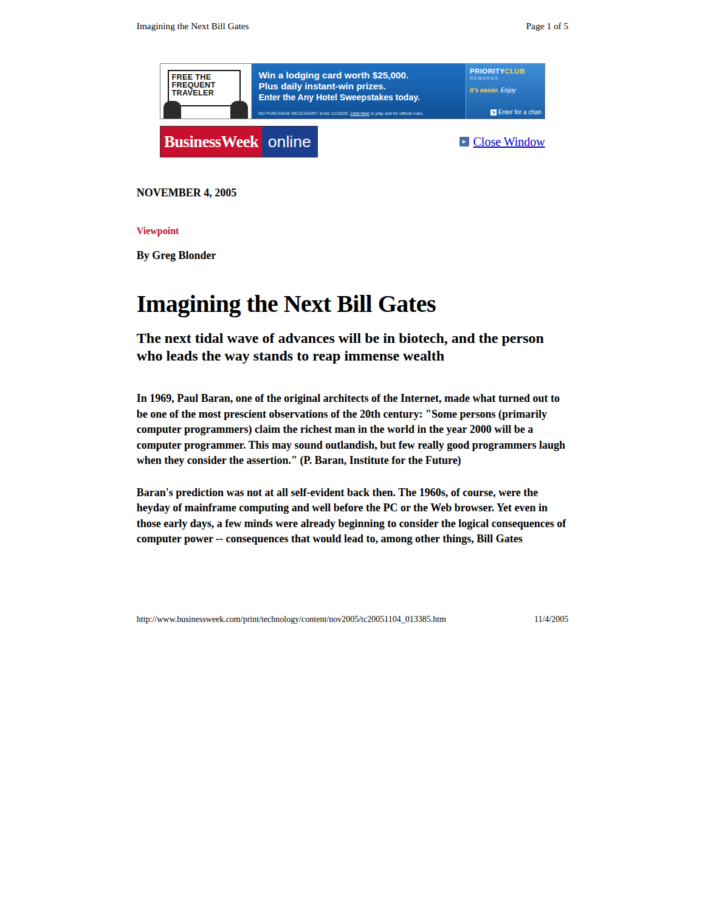Imagining the Next Bill Gates Page 1 of 5
FREE THE
FREQUENT
TRAVELER
Win a lodging card worth $25,000.
Plus daily instant-win prizes.
Enter the Any Hotel Sweepstakes today.
NO PURCHASE NECESSARY. Ends 12/16/05. Click here to play and for official rules.
PRIORITYCLUB
REWARDS
It's easier. Enjoy
>Enter for a chan
BusinessWeek
online
▸Close Window
NOVEMBER 4, 2005
Viewpoint
By Greg Blonder
Imagining the Next Bill Gates
The next tidal wave of advances will be in biotech, and the person who leads the way stands to reap immense wealth
In 1969, Paul Baran, one of the original architects of the Internet, made what turned out to be one of the most prescient observations of the 20th century: "Some persons (primarily computer programmers) claim the richest man in the world in the year 2000 will be a computer programmer. This may sound outlandish, but few really good programmers laugh when they consider the assertion." (P. Baran, Institute for the Future)
Baran's prediction was not at all self-evident back then. The 1960s, of course, were the heyday of mainframe computing and well before the PC or the Web browser. Yet even in those early days, a few minds were already beginning to consider the logical consequences of computer power -- consequences that would lead to, among other things, Bill Gates
http://www.businessweek.com/print/technology/content/nov2005/tc20051104_013385.htm 11/4/2005